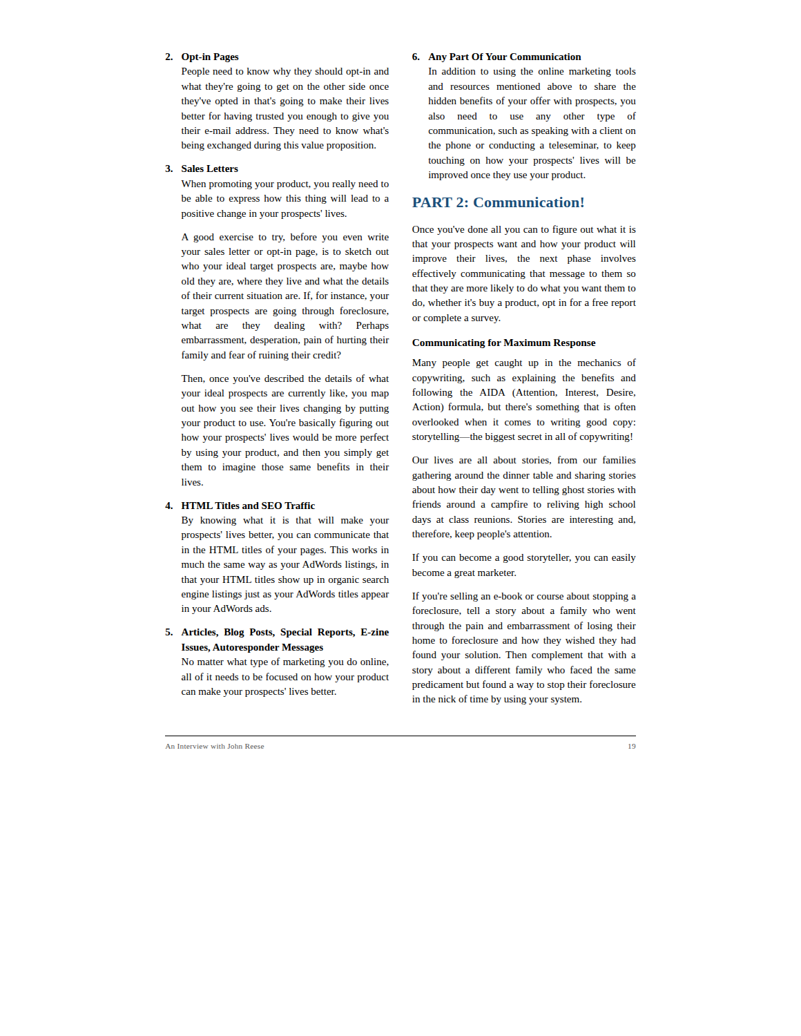Opt-in Pages
People need to know why they should opt-in and what they're going to get on the other side once they've opted in that's going to make their lives better for having trusted you enough to give you their e-mail address. They need to know what's being exchanged during this value proposition.
Sales Letters
When promoting your product, you really need to be able to express how this thing will lead to a positive change in your prospects' lives.
A good exercise to try, before you even write your sales letter or opt-in page, is to sketch out who your ideal target prospects are, maybe how old they are, where they live and what the details of their current situation are. If, for instance, your target prospects are going through foreclosure, what are they dealing with? Perhaps embarrassment, desperation, pain of hurting their family and fear of ruining their credit?
Then, once you've described the details of what your ideal prospects are currently like, you map out how you see their lives changing by putting your product to use. You're basically figuring out how your prospects' lives would be more perfect by using your product, and then you simply get them to imagine those same benefits in their lives.
HTML Titles and SEO Traffic
By knowing what it is that will make your prospects' lives better, you can communicate that in the HTML titles of your pages. This works in much the same way as your AdWords listings, in that your HTML titles show up in organic search engine listings just as your AdWords titles appear in your AdWords ads.
Articles, Blog Posts, Special Reports, E-zine Issues, Autoresponder Messages
No matter what type of marketing you do online, all of it needs to be focused on how your product can make your prospects' lives better.
Any Part Of Your Communication
In addition to using the online marketing tools and resources mentioned above to share the hidden benefits of your offer with prospects, you also need to use any other type of communication, such as speaking with a client on the phone or conducting a teleseminar, to keep touching on how your prospects' lives will be improved once they use your product.
PART 2: Communication!
Once you've done all you can to figure out what it is that your prospects want and how your product will improve their lives, the next phase involves effectively communicating that message to them so that they are more likely to do what you want them to do, whether it's buy a product, opt in for a free report or complete a survey.
Communicating for Maximum Response
Many people get caught up in the mechanics of copywriting, such as explaining the benefits and following the AIDA (Attention, Interest, Desire, Action) formula, but there's something that is often overlooked when it comes to writing good copy: storytelling—the biggest secret in all of copywriting!
Our lives are all about stories, from our families gathering around the dinner table and sharing stories about how their day went to telling ghost stories with friends around a campfire to reliving high school days at class reunions. Stories are interesting and, therefore, keep people's attention.
If you can become a good storyteller, you can easily become a great marketer.
If you're selling an e-book or course about stopping a foreclosure, tell a story about a family who went through the pain and embarrassment of losing their home to foreclosure and how they wished they had found your solution. Then complement that with a story about a different family who faced the same predicament but found a way to stop their foreclosure in the nick of time by using your system.
An Interview with John Reese 19